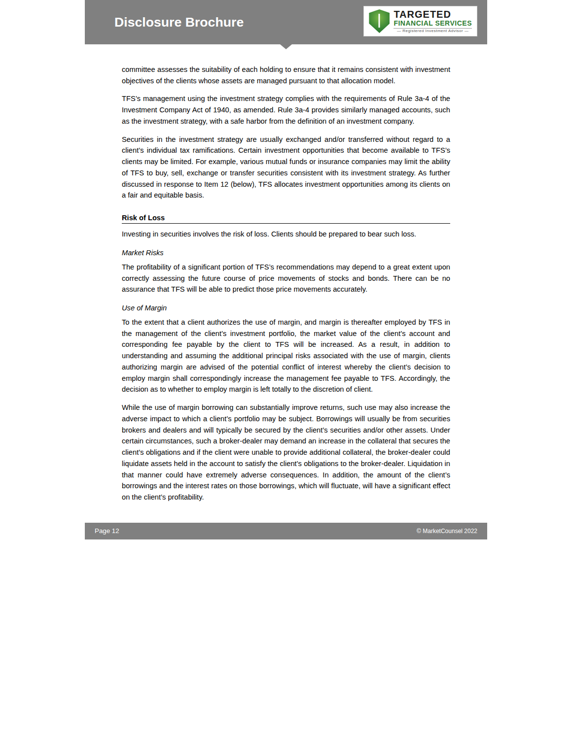Disclosure Brochure
TARGETED
FINANCIAL SERVICES
— Registered Investment Advisor —
committee assesses the suitability of each holding to ensure that it remains consistent with investment objectives of the clients whose assets are managed pursuant to that allocation model.
TFS’s management using the investment strategy complies with the requirements of Rule 3a-4 of the Investment Company Act of 1940, as amended. Rule 3a-4 provides similarly managed accounts, such as the investment strategy, with a safe harbor from the definition of an investment company.
Securities in the investment strategy are usually exchanged and/or transferred without regard to a client’s individual tax ramifications. Certain investment opportunities that become available to TFS’s clients may be limited. For example, various mutual funds or insurance companies may limit the ability of TFS to buy, sell, exchange or transfer securities consistent with its investment strategy. As further discussed in response to Item 12 (below), TFS allocates investment opportunities among its clients on a fair and equitable basis.
Risk of Loss
Investing in securities involves the risk of loss. Clients should be prepared to bear such loss.
Market Risks
The profitability of a significant portion of TFS’s recommendations may depend to a great extent upon correctly assessing the future course of price movements of stocks and bonds. There can be no assurance that TFS will be able to predict those price movements accurately.
Use of Margin
To the extent that a client authorizes the use of margin, and margin is thereafter employed by TFS in the management of the client’s investment portfolio, the market value of the client’s account and corresponding fee payable by the client to TFS will be increased. As a result, in addition to understanding and assuming the additional principal risks associated with the use of margin, clients authorizing margin are advised of the potential conflict of interest whereby the client’s decision to employ margin shall correspondingly increase the management fee payable to TFS. Accordingly, the decision as to whether to employ margin is left totally to the discretion of client.
While the use of margin borrowing can substantially improve returns, such use may also increase the adverse impact to which a client’s portfolio may be subject. Borrowings will usually be from securities brokers and dealers and will typically be secured by the client’s securities and/or other assets. Under certain circumstances, such a broker-dealer may demand an increase in the collateral that secures the client’s obligations and if the client were unable to provide additional collateral, the broker-dealer could liquidate assets held in the account to satisfy the client’s obligations to the broker-dealer. Liquidation in that manner could have extremely adverse consequences. In addition, the amount of the client’s borrowings and the interest rates on those borrowings, which will fluctuate, will have a significant effect on the client’s profitability.
Page 12 © MarketCounsel 2022